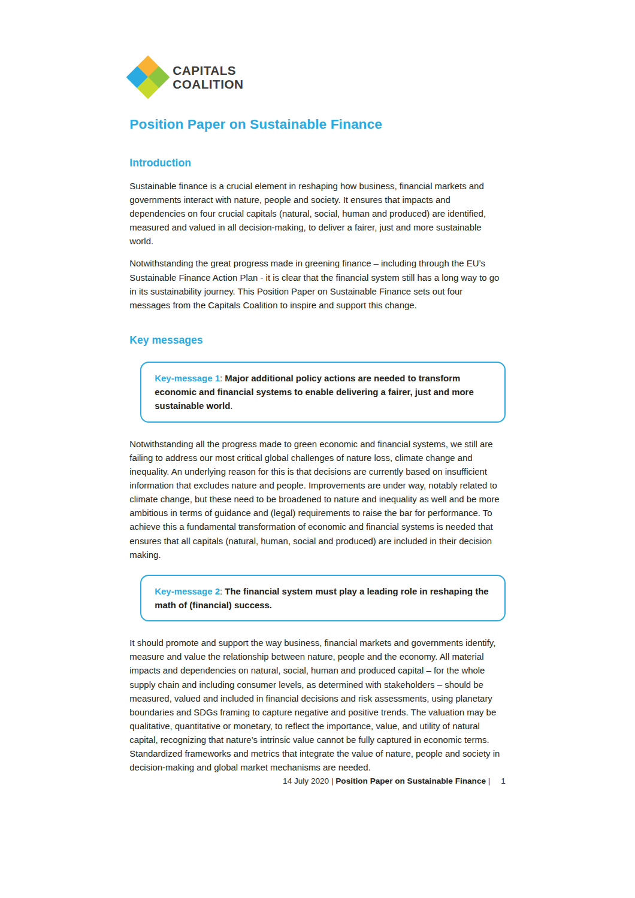CAPITALS
COALITION
Position Paper on Sustainable Finance
Introduction
Sustainable finance is a crucial element in reshaping how business, financial markets and governments interact with nature, people and society. It ensures that impacts and dependencies on four crucial capitals (natural, social, human and produced) are identified, measured and valued in all decision-making, to deliver a fairer, just and more sustainable world.
Notwithstanding the great progress made in greening finance – including through the EU’s Sustainable Finance Action Plan - it is clear that the financial system still has a long way to go in its sustainability journey. This Position Paper on Sustainable Finance sets out four messages from the Capitals Coalition to inspire and support this change.
Key messages
Key-message 1: Major additional policy actions are needed to transform economic and financial systems to enable delivering a fairer, just and more sustainable world.
Notwithstanding all the progress made to green economic and financial systems, we still are failing to address our most critical global challenges of nature loss, climate change and inequality. An underlying reason for this is that decisions are currently based on insufficient information that excludes nature and people. Improvements are under way, notably related to climate change, but these need to be broadened to nature and inequality as well and be more ambitious in terms of guidance and (legal) requirements to raise the bar for performance. To achieve this a fundamental transformation of economic and financial systems is needed that ensures that all capitals (natural, human, social and produced) are included in their decision making.
Key-message 2: The financial system must play a leading role in reshaping the math of (financial) success.
It should promote and support the way business, financial markets and governments identify, measure and value the relationship between nature, people and the economy. All material impacts and dependencies on natural, social, human and produced capital – for the whole supply chain and including consumer levels, as determined with stakeholders – should be measured, valued and included in financial decisions and risk assessments, using planetary boundaries and SDGs framing to capture negative and positive trends. The valuation may be qualitative, quantitative or monetary, to reflect the importance, value, and utility of natural capital, recognizing that nature’s intrinsic value cannot be fully captured in economic terms. Standardized frameworks and metrics that integrate the value of nature, people and society in decision-making and global market mechanisms are needed.
14 July 2020 | Position Paper on Sustainable Finance | 1